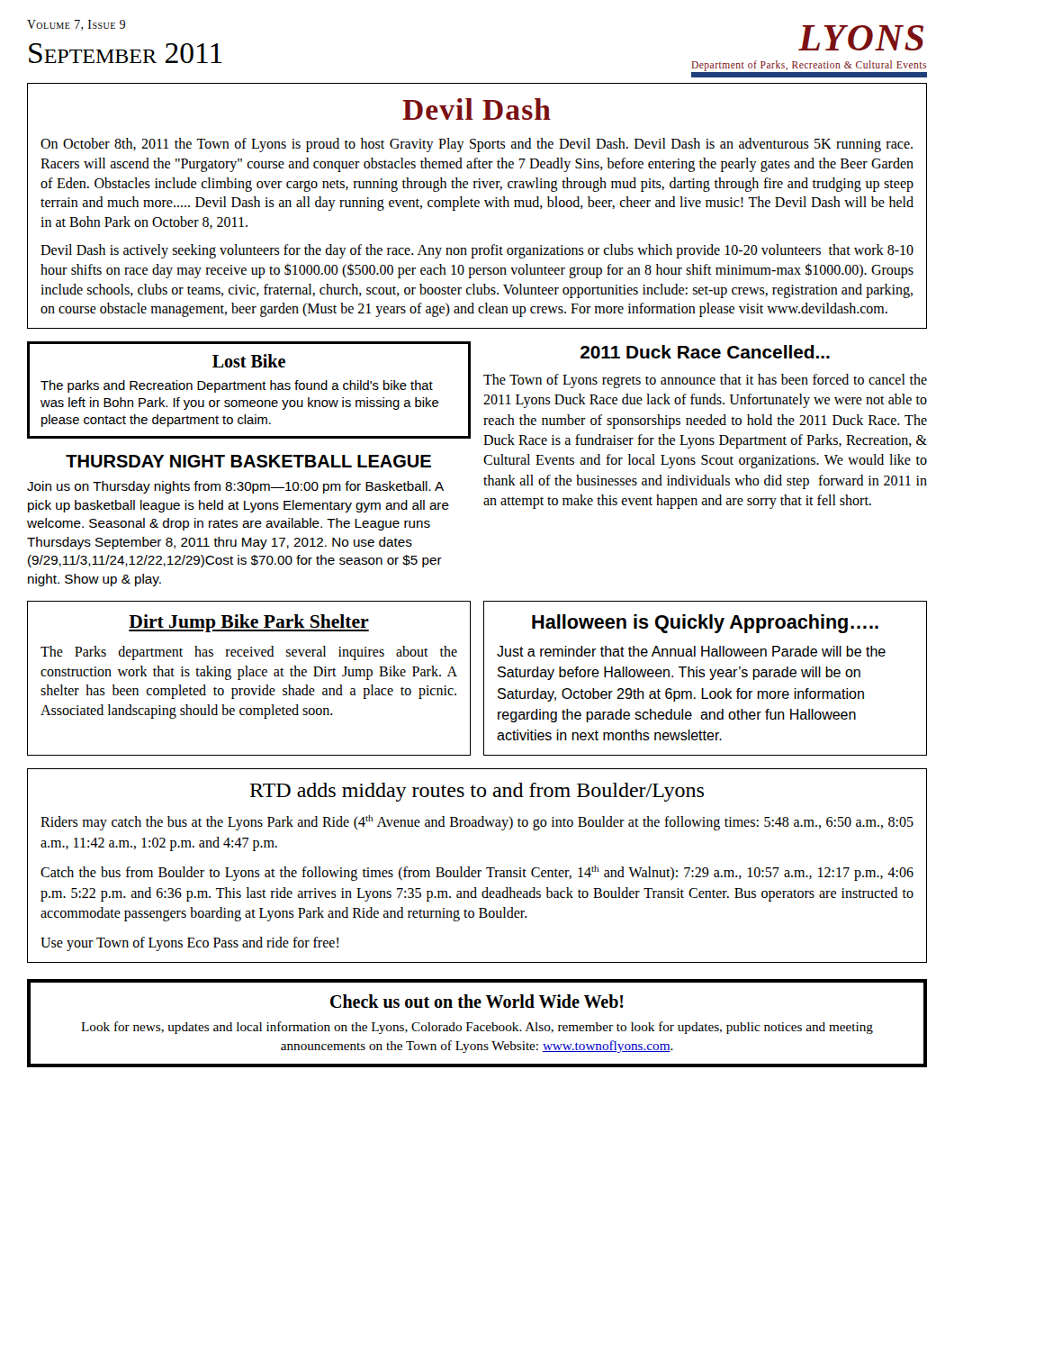Volume 7, Issue 9
September 2011
LYONS
Department of Parks, Recreation & Cultural Events
Devil Dash
On October 8th, 2011 the Town of Lyons is proud to host Gravity Play Sports and the Devil Dash. Devil Dash is an adventurous 5K running race. Racers will ascend the "Purgatory" course and conquer obstacles themed after the 7 Deadly Sins, before entering the pearly gates and the Beer Garden of Eden. Obstacles include climbing over cargo nets, running through the river, crawling through mud pits, darting through fire and trudging up steep terrain and much more..... Devil Dash is an all day running event, complete with mud, blood, beer, cheer and live music! The Devil Dash will be held in at Bohn Park on October 8, 2011.
Devil Dash is actively seeking volunteers for the day of the race. Any non profit organizations or clubs which provide 10-20 volunteers that work 8-10 hour shifts on race day may receive up to $1000.00 ($500.00 per each 10 person volunteer group for an 8 hour shift minimum-max $1000.00). Groups include schools, clubs or teams, civic, fraternal, church, scout, or booster clubs. Volunteer opportunities include: set-up crews, registration and parking, on course obstacle management, beer garden (Must be 21 years of age) and clean up crews. For more information please visit www.devildash.com.
Row: Lost Bike / Basketball | Duck Race
Lost Bike
The parks and Recreation Department has found a child's bike that was left in Bohn Park. If you or someone you know is missing a bike please contact the department to claim.
THURSDAY NIGHT BASKETBALL LEAGUE
Join us on Thursday nights from 8:30pm—10:00 pm for Basketball. A pick up basketball league is held at Lyons Elementary gym and all are welcome. Seasonal & drop in rates are available. The League runs Thursdays September 8, 2011 thru May 17, 2012. No use dates (9/29,11/3,11/24,12/22,12/29)Cost is $70.00 for the season or $5 per night. Show up & play.
2011 Duck Race Cancelled...
The Town of Lyons regrets to announce that it has been forced to cancel the 2011 Lyons Duck Race due lack of funds. Unfortunately we were not able to reach the number of sponsorships needed to hold the 2011 Duck Race. The Duck Race is a fundraiser for the Lyons Department of Parks, Recreation, & Cultural Events and for local Lyons Scout organizations. We would like to thank all of the businesses and individuals who did step forward in 2011 in an attempt to make this event happen and are sorry that it fell short.
Dirt Jump Bike Park Shelter
The Parks department has received several inquires about the construction work that is taking place at the Dirt Jump Bike Park. A shelter has been completed to provide shade and a place to picnic. Associated landscaping should be completed soon.
Halloween is Quickly Approaching…..
Just a reminder that the Annual Halloween Parade will be the Saturday before Halloween. This year’s parade will be on Saturday, October 29th at 6pm. Look for more information regarding the parade schedule and other fun Halloween activities in next months newsletter.
RTD adds midday routes to and from Boulder/Lyons
Riders may catch the bus at the Lyons Park and Ride (4th Avenue and Broadway) to go into Boulder at the following times: 5:48 a.m., 6:50 a.m., 8:05 a.m., 11:42 a.m., 1:02 p.m. and 4:47 p.m.
Catch the bus from Boulder to Lyons at the following times (from Boulder Transit Center, 14th and Walnut): 7:29 a.m., 10:57 a.m., 12:17 p.m., 4:06 p.m. 5:22 p.m. and 6:36 p.m. This last ride arrives in Lyons 7:35 p.m. and deadheads back to Boulder Transit Center. Bus operators are instructed to accommodate passengers boarding at Lyons Park and Ride and returning to Boulder.
Use your Town of Lyons Eco Pass and ride for free!
Check us out on the World Wide Web!
Look for news, updates and local information on the Lyons, Colorado Facebook. Also, remember to look for updates, public notices and meeting announcements on the Town of Lyons Website: www.townoflyons.com.